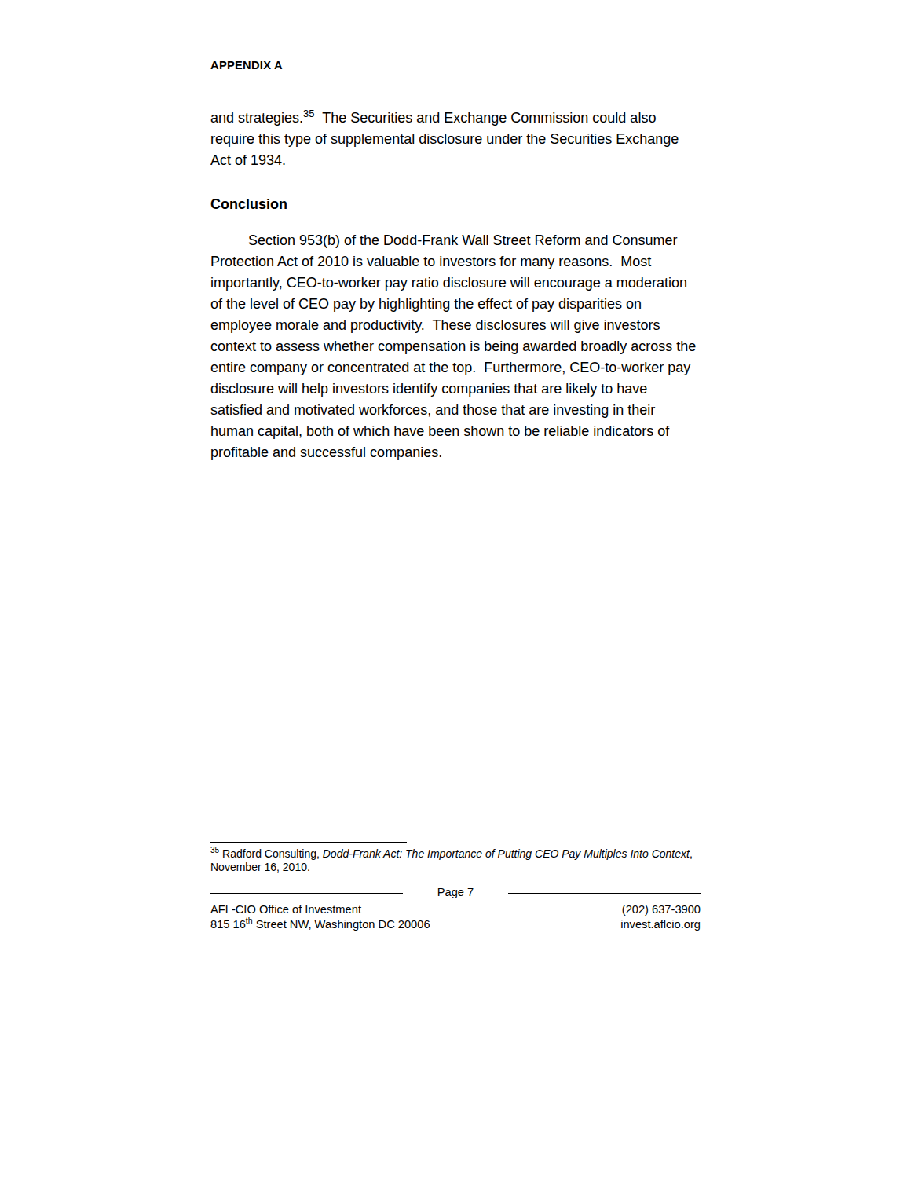APPENDIX A
and strategies.35 The Securities and Exchange Commission could also require this type of supplemental disclosure under the Securities Exchange Act of 1934.
Conclusion
Section 953(b) of the Dodd-Frank Wall Street Reform and Consumer Protection Act of 2010 is valuable to investors for many reasons. Most importantly, CEO-to-worker pay ratio disclosure will encourage a moderation of the level of CEO pay by highlighting the effect of pay disparities on employee morale and productivity. These disclosures will give investors context to assess whether compensation is being awarded broadly across the entire company or concentrated at the top. Furthermore, CEO-to-worker pay disclosure will help investors identify companies that are likely to have satisfied and motivated workforces, and those that are investing in their human capital, both of which have been shown to be reliable indicators of profitable and successful companies.
35 Radford Consulting, Dodd-Frank Act: The Importance of Putting CEO Pay Multiples Into Context, November 16, 2010.
Page 7
AFL-CIO Office of Investment
815 16th Street NW, Washington DC 20006
(202) 637-3900
invest.aflcio.org